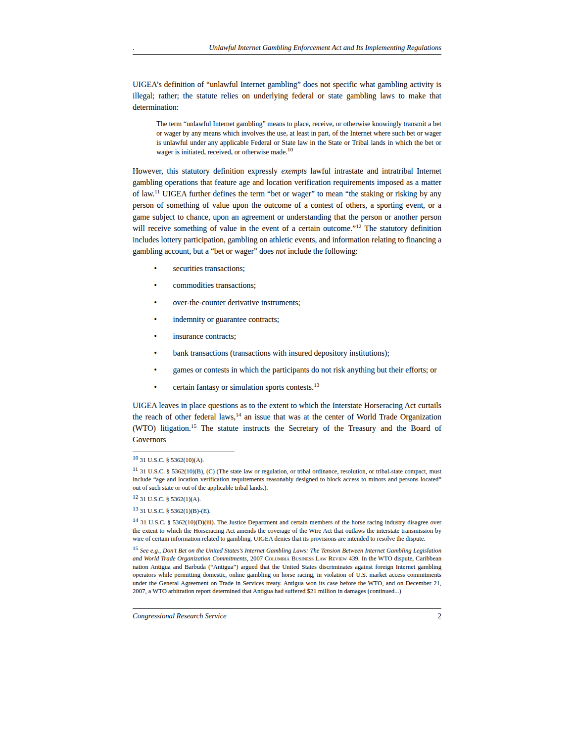. Unlawful Internet Gambling Enforcement Act and Its Implementing Regulations
UIGEA’s definition of “unlawful Internet gambling” does not specific what gambling activity is illegal; rather; the statute relies on underlying federal or state gambling laws to make that determination:
The term “unlawful Internet gambling” means to place, receive, or otherwise knowingly transmit a bet or wager by any means which involves the use, at least in part, of the Internet where such bet or wager is unlawful under any applicable Federal or State law in the State or Tribal lands in which the bet or wager is initiated, received, or otherwise made.10
However, this statutory definition expressly exempts lawful intrastate and intratribal Internet gambling operations that feature age and location verification requirements imposed as a matter of law.11 UIGEA further defines the term “bet or wager” to mean “the staking or risking by any person of something of value upon the outcome of a contest of others, a sporting event, or a game subject to chance, upon an agreement or understanding that the person or another person will receive something of value in the event of a certain outcome.”12 The statutory definition includes lottery participation, gambling on athletic events, and information relating to financing a gambling account, but a “bet or wager” does not include the following:
securities transactions;
commodities transactions;
over-the-counter derivative instruments;
indemnity or guarantee contracts;
insurance contracts;
bank transactions (transactions with insured depository institutions);
games or contests in which the participants do not risk anything but their efforts; or
certain fantasy or simulation sports contests.13
UIGEA leaves in place questions as to the extent to which the Interstate Horseracing Act curtails the reach of other federal laws,14 an issue that was at the center of World Trade Organization (WTO) litigation.15 The statute instructs the Secretary of the Treasury and the Board of Governors
10 31 U.S.C. § 5362(10)(A).
11 31 U.S.C. § 5362(10)(B), (C) (The state law or regulation, or tribal ordinance, resolution, or tribal-state compact, must include “age and location verification requirements reasonably designed to block access to minors and persons located” out of such state or out of the applicable tribal lands.).
12 31 U.S.C. § 5362(1)(A).
13 31 U.S.C. § 5362(1)(B)-(E).
14 31 U.S.C. § 5362(10)(D)(iii). The Justice Department and certain members of the horse racing industry disagree over the extent to which the Horseracing Act amends the coverage of the Wire Act that outlaws the interstate transmission by wire of certain information related to gambling. UIGEA denies that its provisions are intended to resolve the dispute.
15 See e.g., Don’t Bet on the United States’s Internet Gambling Laws: The Tension Between Internet Gambling Legislation and World Trade Organization Commitments, 2007 Columbia Business Law Review 439. In the WTO dispute, Caribbean nation Antigua and Barbuda (“Antigua”) argued that the United States discriminates against foreign Internet gambling operators while permitting domestic, online gambling on horse racing, in violation of U.S. market access commitments under the General Agreement on Trade in Services treaty. Antigua won its case before the WTO, and on December 21, 2007, a WTO arbitration report determined that Antigua had suffered $21 million in damages (continued...)
Congressional Research Service 2